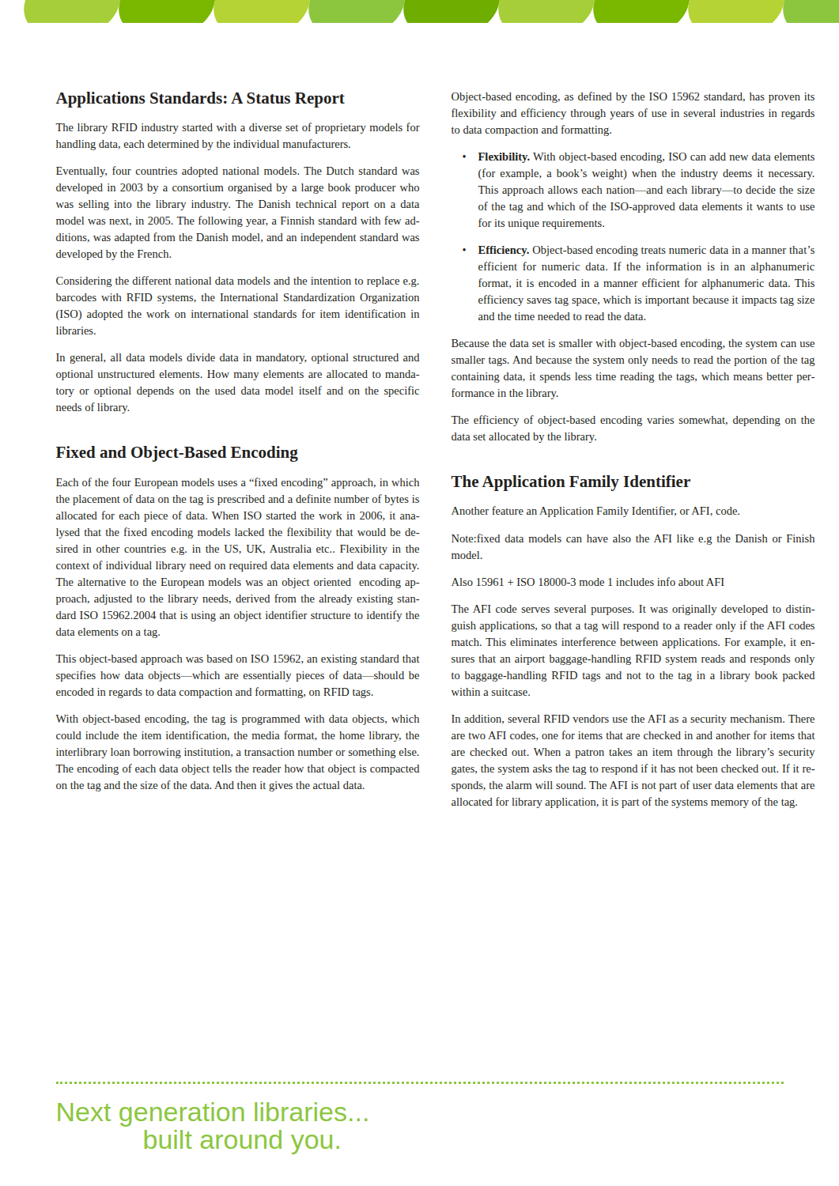Applications Standards: A Status Report
The library RFID industry started with a diverse set of proprietary models for handling data, each determined by the individual manufacturers.
Eventually, four countries adopted national models. The Dutch standard was developed in 2003 by a consortium organised by a large book producer who was selling into the library industry. The Danish technical report on a data model was next, in 2005. The following year, a Finnish standard with few additions, was adapted from the Danish model, and an independent standard was developed by the French.
Considering the different national data models and the intention to replace e.g. barcodes with RFID systems, the International Standardization Organization (ISO) adopted the work on international standards for item identification in libraries.
In general, all data models divide data in mandatory, optional structured and optional unstructured elements. How many elements are allocated to mandatory or optional depends on the used data model itself and on the specific needs of library.
Fixed and Object-Based Encoding
Each of the four European models uses a “fixed encoding” approach, in which the placement of data on the tag is prescribed and a definite number of bytes is allocated for each piece of data. When ISO started the work in 2006, it analysed that the fixed encoding models lacked the flexibility that would be desired in other countries e.g. in the US, UK, Australia etc.. Flexibility in the context of individual library need on required data elements and data capacity. The alternative to the European models was an object oriented encoding approach, adjusted to the library needs, derived from the already existing standard ISO 15962.2004 that is using an object identifier structure to identify the data elements on a tag.
This object-based approach was based on ISO 15962, an existing standard that specifies how data objects—which are essentially pieces of data—should be encoded in regards to data compaction and formatting, on RFID tags.
With object-based encoding, the tag is programmed with data objects, which could include the item identification, the media format, the home library, the interlibrary loan borrowing institution, a transaction number or something else. The encoding of each data object tells the reader how that object is compacted on the tag and the size of the data. And then it gives the actual data.
Object-based encoding, as defined by the ISO 15962 standard, has proven its flexibility and efficiency through years of use in several industries in regards to data compaction and formatting.
Flexibility. With object-based encoding, ISO can add new data elements (for example, a book’s weight) when the industry deems it necessary. This approach allows each nation—and each library—to decide the size of the tag and which of the ISO-approved data elements it wants to use for its unique requirements.
Efficiency. Object-based encoding treats numeric data in a manner that’s efficient for numeric data. If the information is in an alphanumeric format, it is encoded in a manner efficient for alphanumeric data. This efficiency saves tag space, which is important because it impacts tag size and the time needed to read the data.
Because the data set is smaller with object-based encoding, the system can use smaller tags. And because the system only needs to read the portion of the tag containing data, it spends less time reading the tags, which means better performance in the library.
The efficiency of object-based encoding varies somewhat, depending on the data set allocated by the library.
The Application Family Identifier
Another feature an Application Family Identifier, or AFI, code.
Note:fixed data models can have also the AFI like e.g the Danish or Finish model.
Also 15961 + ISO 18000-3 mode 1 includes info about AFI
The AFI code serves several purposes. It was originally developed to distinguish applications, so that a tag will respond to a reader only if the AFI codes match. This eliminates interference between applications. For example, it ensures that an airport baggage-handling RFID system reads and responds only to baggage-handling RFID tags and not to the tag in a library book packed within a suitcase.
In addition, several RFID vendors use the AFI as a security mechanism. There are two AFI codes, one for items that are checked in and another for items that are checked out. When a patron takes an item through the library’s security gates, the system asks the tag to respond if it has not been checked out. If it responds, the alarm will sound. The AFI is not part of user data elements that are allocated for library application, it is part of the systems memory of the tag.
Next generation libraries... built around you.